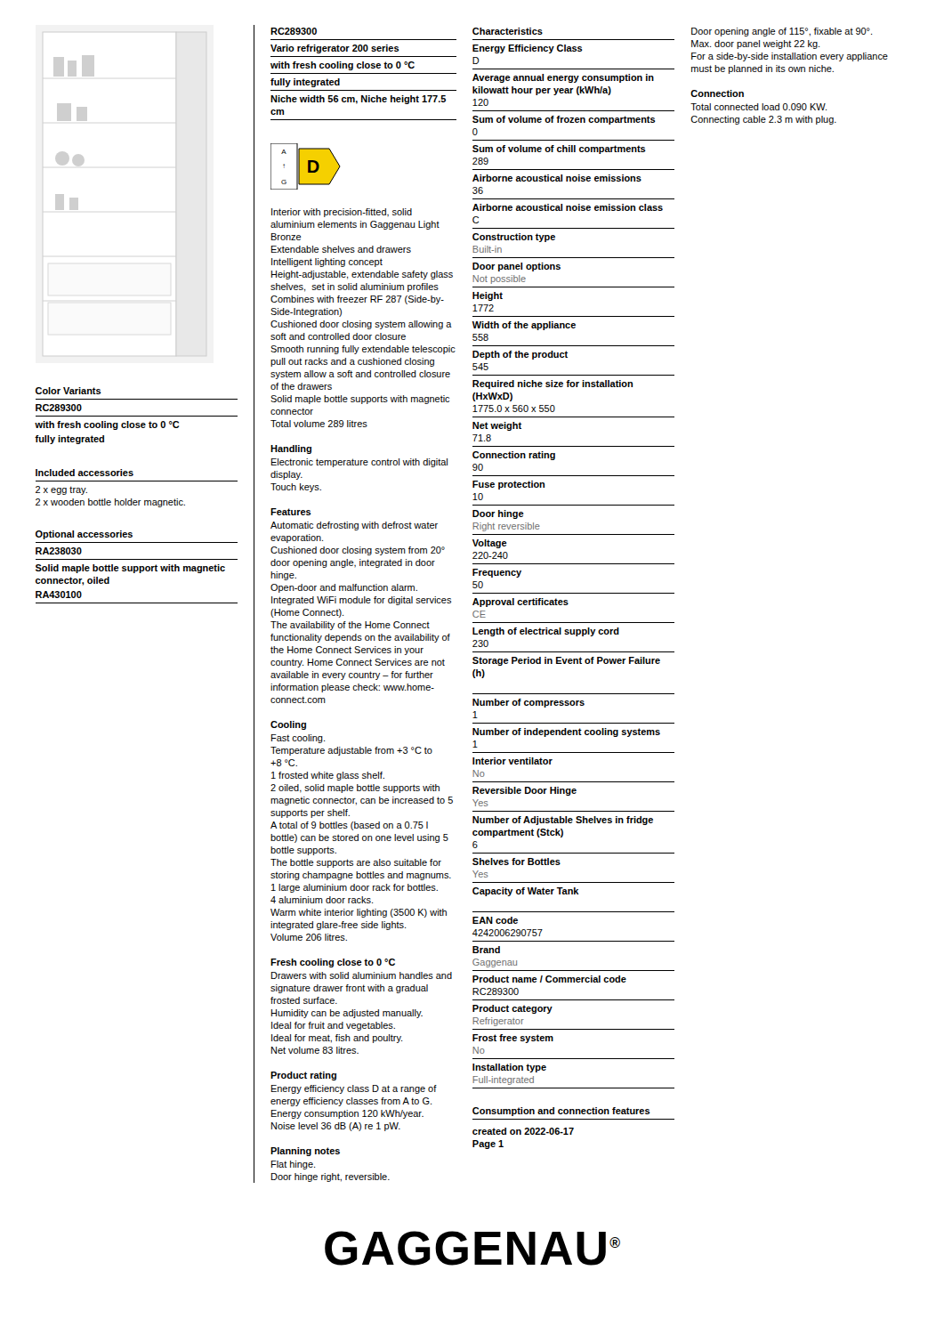Color Variants
RC289300
with fresh cooling close to 0 °C
fully integrated
Included accessories
2 x egg tray.
2 x wooden bottle holder magnetic.
Optional accessories
RA238030
Solid maple bottle support with magnetic connector, oiled
RA430100
RC289300
Vario refrigerator 200 series
with fresh cooling close to 0 °C
fully integrated
Niche width 56 cm, Niche height 177.5 cm
Interior with precision-fitted, solid aluminium elements in Gaggenau Light Bronze
Extendable shelves and drawers
Intelligent lighting concept
Height-adjustable, extendable safety glass shelves, set in solid aluminium profiles
Combines with freezer RF 287 (Side-by-Side-Integration)
Cushioned door closing system allowing a soft and controlled door closure
Smooth running fully extendable telescopic pull out racks and a cushioned closing system allow a soft and controlled closure of the drawers
Solid maple bottle supports with magnetic connector
Total volume 289 litres
Handling
Electronic temperature control with digital display.
Touch keys.
Features
Automatic defrosting with defrost water evaporation.
Cushioned door closing system from 20° door opening angle, integrated in door hinge.
Open-door and malfunction alarm.
Integrated WiFi module for digital services
(Home Connect).
The availability of the Home Connect functionality depends on the availability of the Home Connect Services in your country. Home Connect Services are not available in every country – for further information please check: www.home-connect.com
Cooling
Fast cooling.
Temperature adjustable from +3 °C to +8 °C.
1 frosted white glass shelf.
2 oiled, solid maple bottle supports with magnetic connector, can be increased to 5 supports per shelf.
A total of 9 bottles (based on a 0.75 l bottle) can be stored on one level using 5 bottle supports.
The bottle supports are also suitable for storing champagne bottles and magnums.
1 large aluminium door rack for bottles.
4 aluminium door racks.
Warm white interior lighting (3500 K) with integrated glare-free side lights.
Volume 206 litres.
Fresh cooling close to 0 °C
Drawers with solid aluminium handles and signature drawer front with a gradual frosted surface.
Humidity can be adjusted manually.
Ideal for fruit and vegetables.
Ideal for meat, fish and poultry.
Net volume 83 litres.
Product rating
Energy efficiency class D at a range of energy efficiency classes from A to G.
Energy consumption 120 kWh/year.
Noise level 36 dB (A) re 1 pW.
Planning notes
Flat hinge.
Door hinge right, reversible.
Characteristics
Energy Efficiency Class D
Average annual energy consumption in kilowatt hour per year (kWh/a) 120
Sum of volume of frozen compartments 0
Sum of volume of chill compartments 289
Airborne acoustical noise emissions 36
Airborne acoustical noise emission class C
Construction type Built-in
Door panel options Not possible
Height 1772
Width of the appliance 558
Depth of the product 545
Required niche size for installation (HxWxD) 1775.0 x 560 x 550
Net weight 71.8
Connection rating 90
Fuse protection 10
Door hinge Right reversible
Voltage 220-240
Frequency 50
Approval certificates CE
Length of electrical supply cord 230
Storage Period in Event of Power Failure (h)
Number of compressors 1
Number of independent cooling systems 1
Interior ventilator No
Reversible Door Hinge Yes
Number of Adjustable Shelves in fridge compartment (Stck) 6
Shelves for Bottles Yes
Capacity of Water Tank
EAN code 4242006290757
Brand Gaggenau
Product name / Commercial code RC289300
Product category Refrigerator
Frost free system No
Installation type Full-integrated
Consumption and connection features
created on 2022-06-17
Page 1
Door opening angle of 115°, fixable at 90°.
Max. door panel weight 22 kg.
For a side-by-side installation every appliance must be planned in its own niche.
Connection
Total connected load 0.090 KW.
Connecting cable 2.3 m with plug.
GAGGENAU®